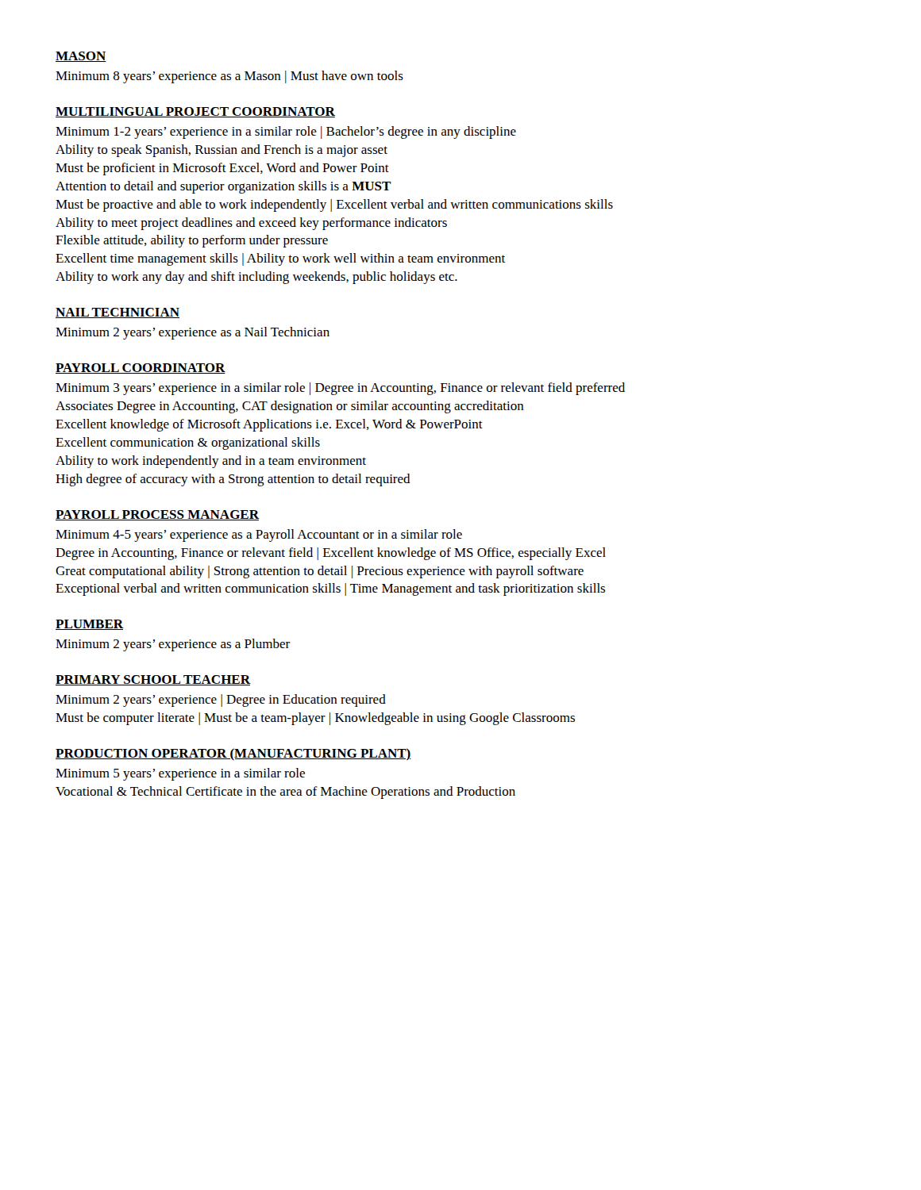Mason
Minimum 8 years’ experience as a Mason | Must have own tools
Multilingual Project Coordinator
Minimum 1-2 years’ experience in a similar role | Bachelor’s degree in any discipline
Ability to speak Spanish, Russian and French is a major asset
Must be proficient in Microsoft Excel, Word and Power Point
Attention to detail and superior organization skills is a MUST
Must be proactive and able to work independently | Excellent verbal and written communications skills
Ability to meet project deadlines and exceed key performance indicators
Flexible attitude, ability to perform under pressure
Excellent time management skills | Ability to work well within a team environment
Ability to work any day and shift including weekends, public holidays etc.
Nail Technician
Minimum 2 years’ experience as a Nail Technician
Payroll Coordinator
Minimum 3 years’ experience in a similar role | Degree in Accounting, Finance or relevant field preferred
Associates Degree in Accounting, CAT designation or similar accounting accreditation
Excellent knowledge of Microsoft Applications i.e. Excel, Word & PowerPoint
Excellent communication & organizational skills
Ability to work independently and in a team environment
High degree of accuracy with a Strong attention to detail required
Payroll Process Manager
Minimum 4-5 years’ experience as a Payroll Accountant or in a similar role
Degree in Accounting, Finance or relevant field | Excellent knowledge of MS Office, especially Excel
Great computational ability | Strong attention to detail | Precious experience with payroll software
Exceptional verbal and written communication skills | Time Management and task prioritization skills
Plumber
Minimum 2 years’ experience as a Plumber
Primary School Teacher
Minimum 2 years’ experience | Degree in Education required
Must be computer literate | Must be a team-player | Knowledgeable in using Google Classrooms
Production Operator (Manufacturing Plant)
Minimum 5 years’ experience in a similar role
Vocational & Technical Certificate in the area of Machine Operations and Production